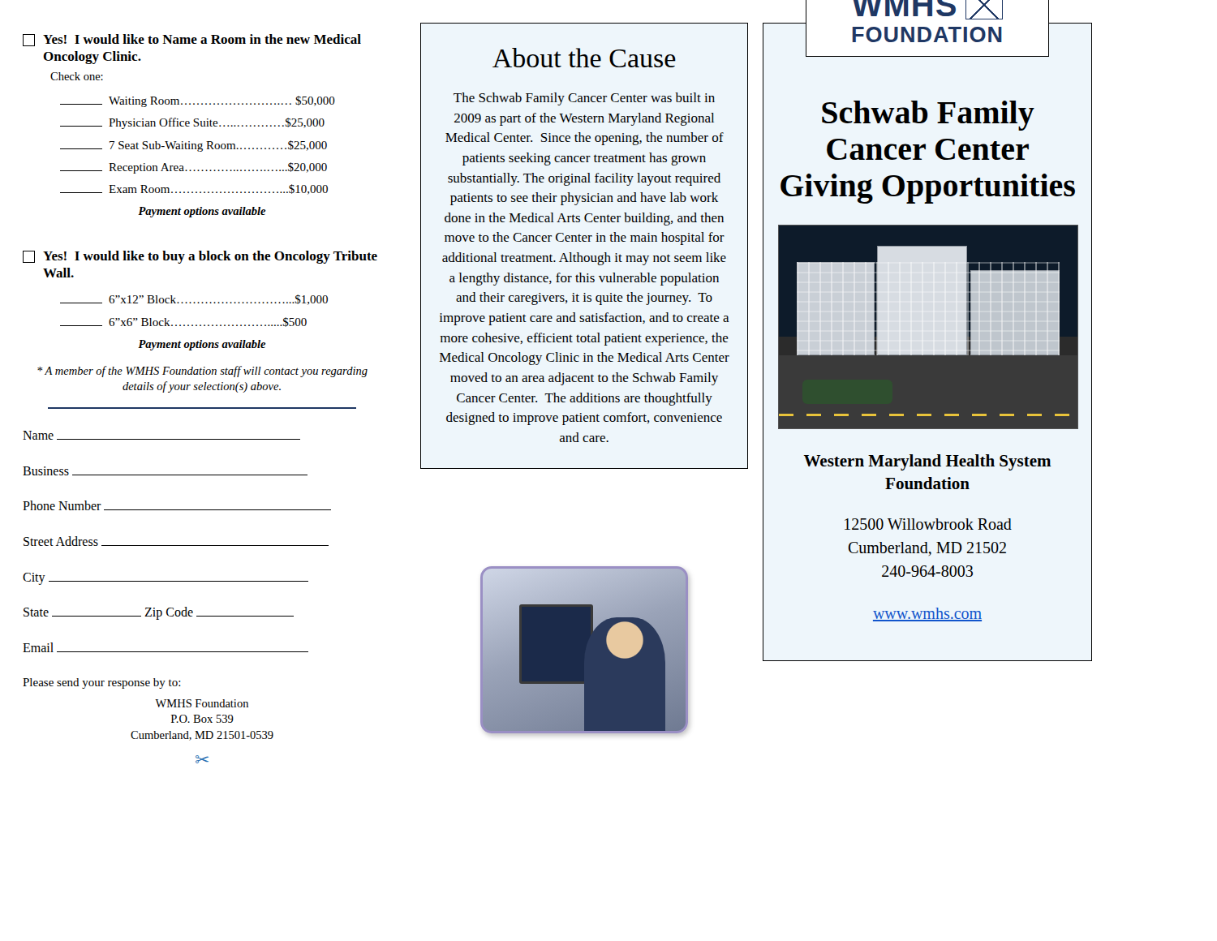Yes! I would like to Name a Room in the new Medical Oncology Clinic.
Check one:
Waiting Room…………………….… $50,000
Physician Office Suite…..…………$25,000
7 Seat Sub-Waiting Room.…………$25,000
Reception Area…………..…….…...$20,000
Exam Room………………………...$10,000
Payment options available
Yes! I would like to buy a block on the Oncology Tribute Wall.
6”x12” Block………………………...$1,000
6”x6” Block…………………….....$500
Payment options available
* A member of the WMHS Foundation staff will contact you regarding details of your selection(s) above.
Name
Business
Phone Number
Street Address
City
State Zip Code
Email
Please send your response by to:
WMHS Foundation
P.O. Box 539
Cumberland, MD 21501-0539
✂
About the Cause
The Schwab Family Cancer Center was built in 2009 as part of the Western Maryland Regional Medical Center. Since the opening, the number of patients seeking cancer treatment has grown substantially. The original facility layout required patients to see their physician and have lab work done in the Medical Arts Center building, and then move to the Cancer Center in the main hospital for additional treatment. Although it may not seem like a lengthy distance, for this vulnerable population and their caregivers, it is quite the journey. To improve patient care and satisfaction, and to create a more cohesive, efficient total patient experience, the Medical Oncology Clinic in the Medical Arts Center moved to an area adjacent to the Schwab Family Cancer Center. The additions are thoughtfully designed to improve patient comfort, convenience and care.
WMHS
FOUNDATION
Schwab Family Cancer Center Giving Opportunities
Western Maryland Health System
Foundation
12500 Willowbrook Road
Cumberland, MD 21502
240-964-8003
www.wmhs.com